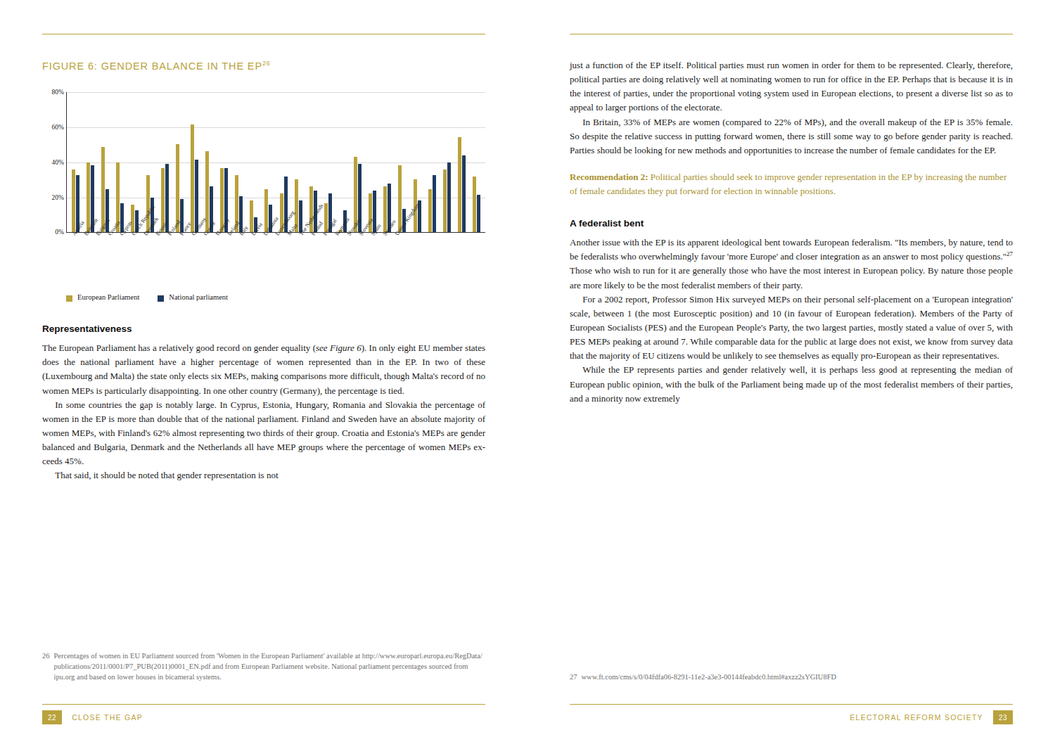Figure 6: Gender balance in the EP26
80%
60%
40%
20%
0%
Austria
Belgium
Bulgaria
Croatia
Cyprus
Czech Republic
Denmark
Estonia
Finland
France
Germany
Greece
Hungary
Ireland
Italy
Latvia
Lithuania
Luxembourg
Malta
The Netherlands
Poland
Portugal
Romania
Slovakia
Slovenia
Spain
Sweden
United Kingdom
European Parliament
National parliament
Representativeness
The European Parliament has a relatively good record on gender equality (see Figure 6). In only eight EU member states does the national parliament have a higher percentage of women represented than in the EP. In two of these (Luxembourg and Malta) the state only elects six MEPs, making comparisons more difficult, though Malta's record of no women MEPs is particularly disappointing. In one other country (Germany), the percentage is tied.
In some countries the gap is notably large. In Cyprus, Estonia, Hungary, Romania and Slovakia the percentage of women in the EP is more than double that of the national parliament. Finland and Sweden have an absolute majority of women MEPs, with Finland's 62% almost representing two thirds of their group. Croatia and Estonia's MEPs are gender balanced and Bulgaria, Denmark and the Netherlands all have MEP groups where the percentage of women MEPs exceeds 45%.
That said, it should be noted that gender representation is not
26 Percentages of women in EU Parliament sourced from 'Women in the European Parliament' available at http://www.europarl.europa.eu/RegData/publications/2011/0001/P7_PUB(2011)0001_EN.pdf and from European Parliament website. National parliament percentages sourced from ipu.org and based on lower houses in bicameral systems.
22 Close the Gap
just a function of the EP itself. Political parties must run women in order for them to be represented. Clearly, therefore, political parties are doing relatively well at nominating women to run for office in the EP. Perhaps that is because it is in the interest of parties, under the proportional voting system used in European elections, to present a diverse list so as to appeal to larger portions of the electorate.
In Britain, 33% of MEPs are women (compared to 22% of MPs), and the overall makeup of the EP is 35% female. So despite the relative success in putting forward women, there is still some way to go before gender parity is reached. Parties should be looking for new methods and opportunities to increase the number of female candidates for the EP.
Recommendation 2: Political parties should seek to improve gender representation in the EP by increasing the number of female candidates they put forward for election in winnable positions.
A federalist bent
Another issue with the EP is its apparent ideological bent towards European federalism. "Its members, by nature, tend to be federalists who overwhelmingly favour 'more Europe' and closer integration as an answer to most policy questions."27 Those who wish to run for it are generally those who have the most interest in European policy. By nature those people are more likely to be the most federalist members of their party.
For a 2002 report, Professor Simon Hix surveyed MEPs on their personal self-placement on a 'European integration' scale, between 1 (the most Eurosceptic position) and 10 (in favour of European federation). Members of the Party of European Socialists (PES) and the European People's Party, the two largest parties, mostly stated a value of over 5, with PES MEPs peaking at around 7. While comparable data for the public at large does not exist, we know from survey data that the majority of EU citizens would be unlikely to see themselves as equally pro-European as their representatives.
While the EP represents parties and gender relatively well, it is perhaps less good at representing the median of European public opinion, with the bulk of the Parliament being made up of the most federalist members of their parties, and a minority now extremely
27 www.ft.com/cms/s/0/04fdfa06-8291-11e2-a3e3-00144feabdc0.html#axzz2sYGIU8FD
Electoral Reform Society 23